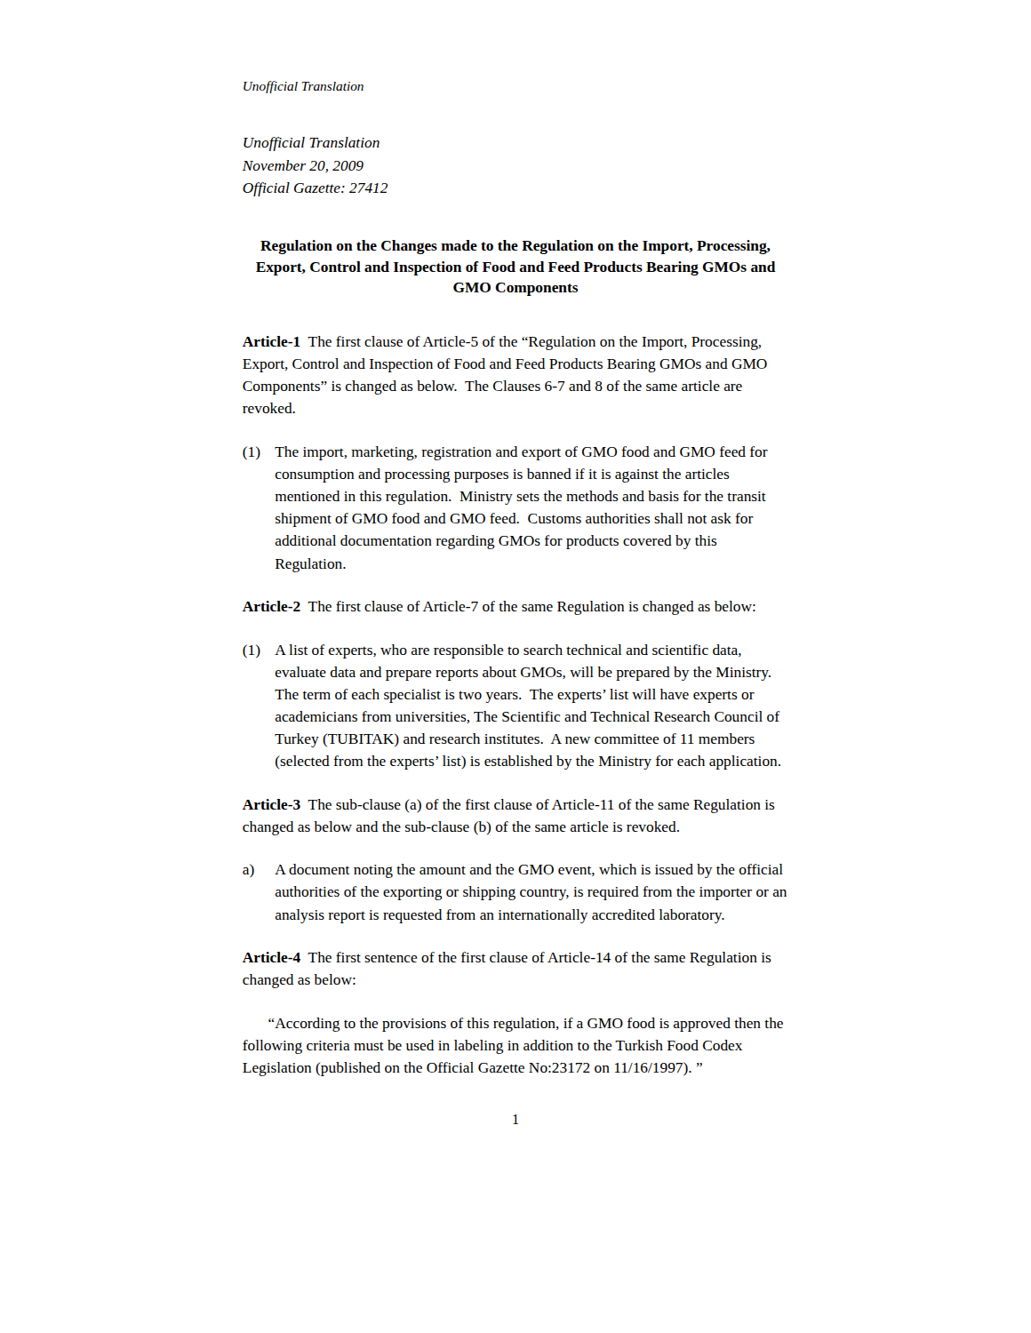Unofficial Translation
Unofficial Translation
November 20, 2009
Official Gazette: 27412
Regulation on the Changes made to the Regulation on the Import, Processing, Export, Control and Inspection of Food and Feed Products Bearing GMOs and GMO Components
Article-1 The first clause of Article-5 of the “Regulation on the Import, Processing, Export, Control and Inspection of Food and Feed Products Bearing GMOs and GMO Components” is changed as below. The Clauses 6-7 and 8 of the same article are revoked.
(1) The import, marketing, registration and export of GMO food and GMO feed for consumption and processing purposes is banned if it is against the articles mentioned in this regulation. Ministry sets the methods and basis for the transit shipment of GMO food and GMO feed. Customs authorities shall not ask for additional documentation regarding GMOs for products covered by this Regulation.
Article-2 The first clause of Article-7 of the same Regulation is changed as below:
(1) A list of experts, who are responsible to search technical and scientific data, evaluate data and prepare reports about GMOs, will be prepared by the Ministry. The term of each specialist is two years. The experts’ list will have experts or academicians from universities, The Scientific and Technical Research Council of Turkey (TUBITAK) and research institutes. A new committee of 11 members (selected from the experts’ list) is established by the Ministry for each application.
Article-3 The sub-clause (a) of the first clause of Article-11 of the same Regulation is changed as below and the sub-clause (b) of the same article is revoked.
a) A document noting the amount and the GMO event, which is issued by the official authorities of the exporting or shipping country, is required from the importer or an analysis report is requested from an internationally accredited laboratory.
Article-4 The first sentence of the first clause of Article-14 of the same Regulation is changed as below:
“According to the provisions of this regulation, if a GMO food is approved then the following criteria must be used in labeling in addition to the Turkish Food Codex Legislation (published on the Official Gazette No:23172 on 11/16/1997). ”
1